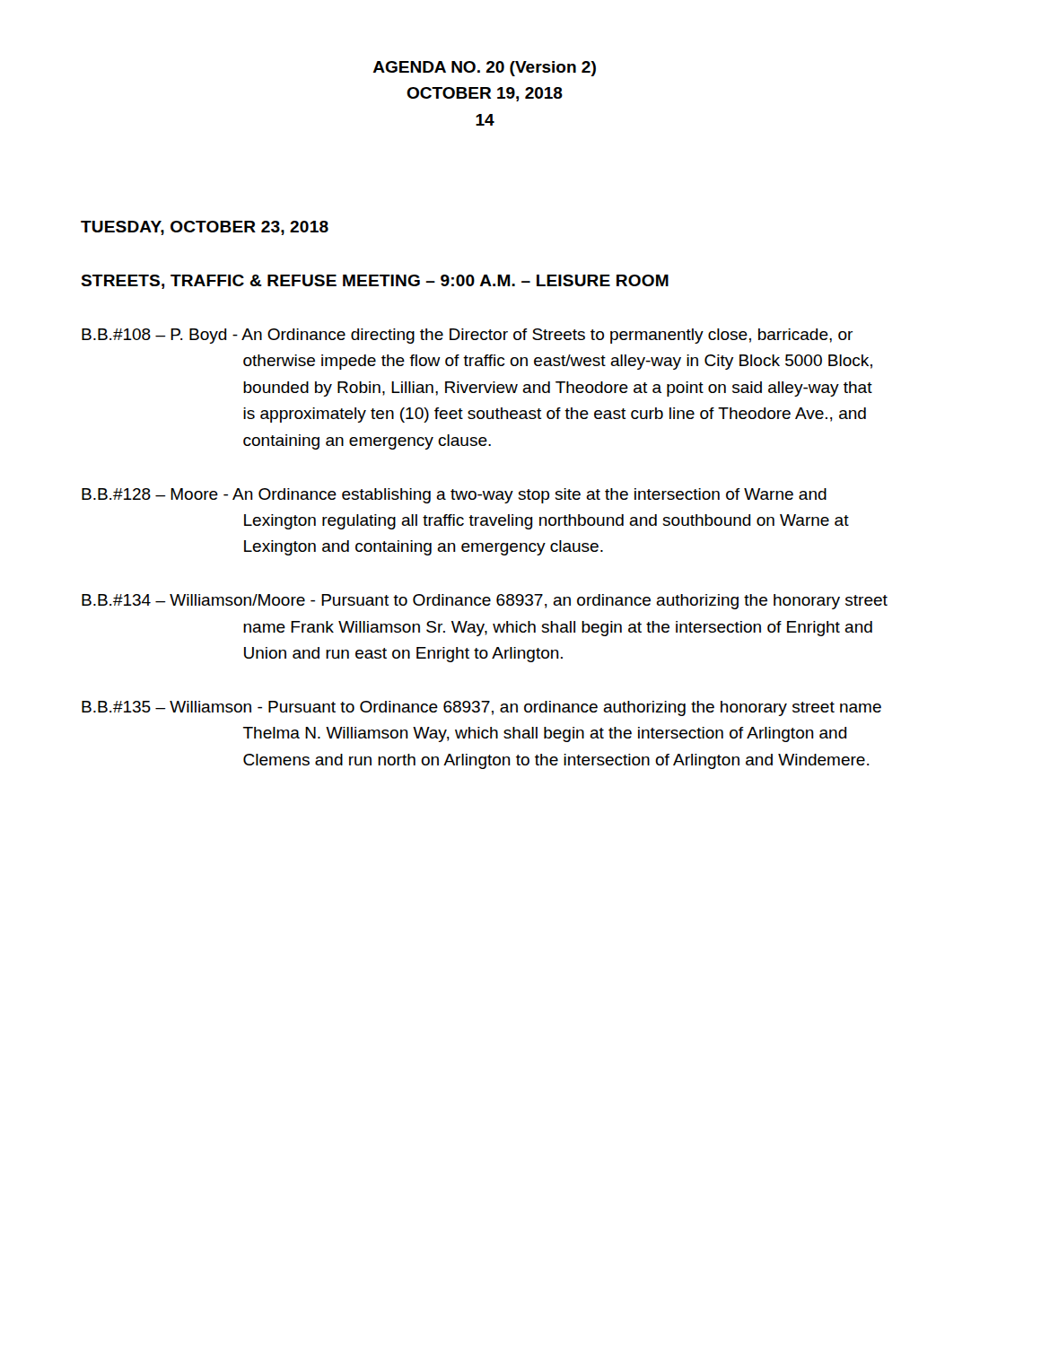AGENDA NO. 20 (Version 2)
OCTOBER 19, 2018
14
TUESDAY, OCTOBER 23, 2018
STREETS, TRAFFIC & REFUSE MEETING – 9:00 A.M. – LEISURE ROOM
B.B.#108 – P. Boyd - An Ordinance directing the Director of Streets to permanently close, barricade, or otherwise impede the flow of traffic on east/west alley-way in City Block 5000 Block, bounded by Robin, Lillian, Riverview and Theodore at a point on said alley-way that is approximately ten (10) feet southeast of the east curb line of Theodore Ave., and containing an emergency clause.
B.B.#128 – Moore - An Ordinance establishing a two-way stop site at the intersection of Warne and Lexington regulating all traffic traveling northbound and southbound on Warne at Lexington and containing an emergency clause.
B.B.#134 – Williamson/Moore - Pursuant to Ordinance 68937, an ordinance authorizing the honorary street name Frank Williamson Sr. Way, which shall begin at the intersection of Enright and Union and run east on Enright to Arlington.
B.B.#135 – Williamson - Pursuant to Ordinance 68937, an ordinance authorizing the honorary street name Thelma N. Williamson Way, which shall begin at the intersection of Arlington and Clemens and run north on Arlington to the intersection of Arlington and Windemere.